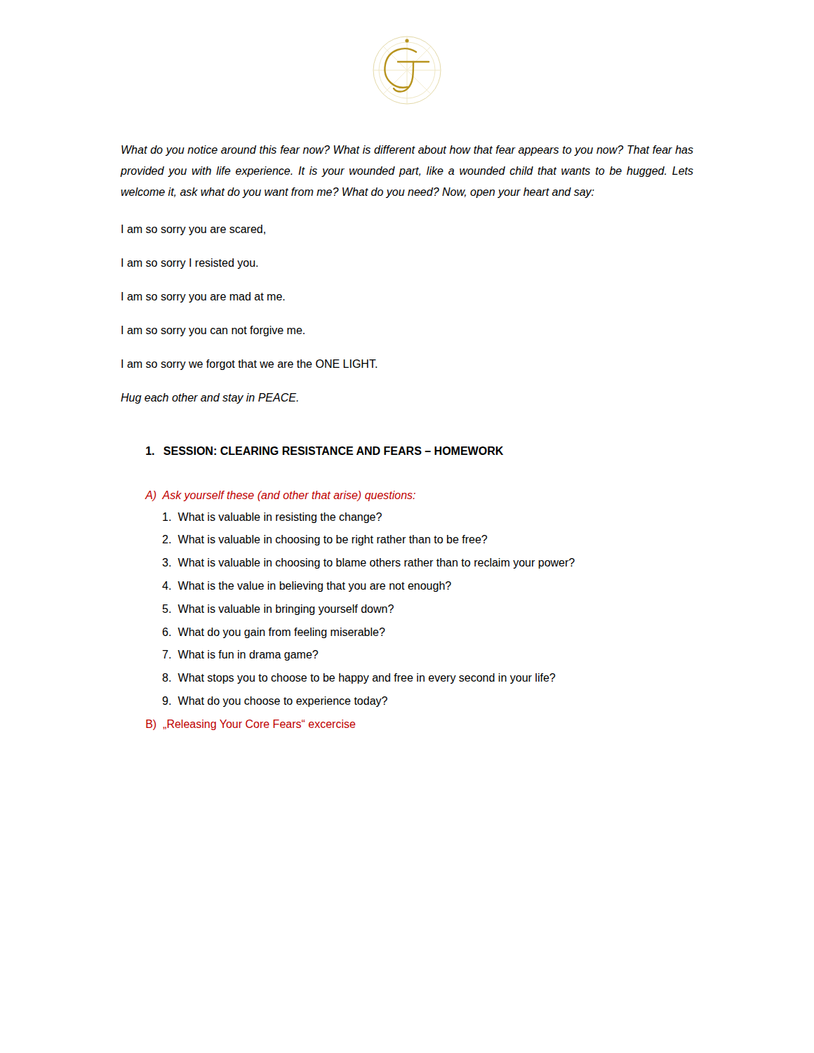What do you notice around this fear now? What is different about how that fear appears to you now? That fear has provided you with life experience. It is your wounded part, like a wounded child that wants to be hugged. Lets welcome it, ask what do you want from me? What do you need? Now, open your heart and say:
I am so sorry you are scared,
I am so sorry I resisted you.
I am so sorry you are mad at me.
I am so sorry you can not forgive me.
I am so sorry we forgot that we are the ONE LIGHT.
Hug each other and stay in PEACE.
1. SESSION: CLEARING RESISTANCE AND FEARS – HOMEWORK
A) Ask yourself these (and other that arise) questions:
What is valuable in resisting the change?
What is valuable in choosing to be right rather than to be free?
What is valuable in choosing to blame others rather than to reclaim your power?
What is the value in believing that you are not enough?
What is valuable in bringing yourself down?
What do you gain from feeling miserable?
What is fun in drama game?
What stops you to choose to be happy and free in every second in your life?
What do you choose to experience today?
B) „Releasing Your Core Fears“ excercise